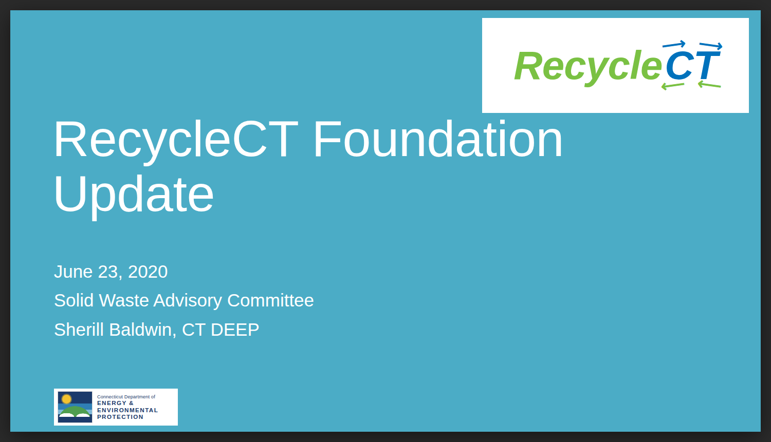RecycleCT⟶⟶⟶⟶
RecycleCT Foundation Update
June 23, 2020
Solid Waste Advisory Committee
Sherill Baldwin, CT DEEP
Connecticut Department of ENERGY & ENVIRONMENTAL PROTECTION